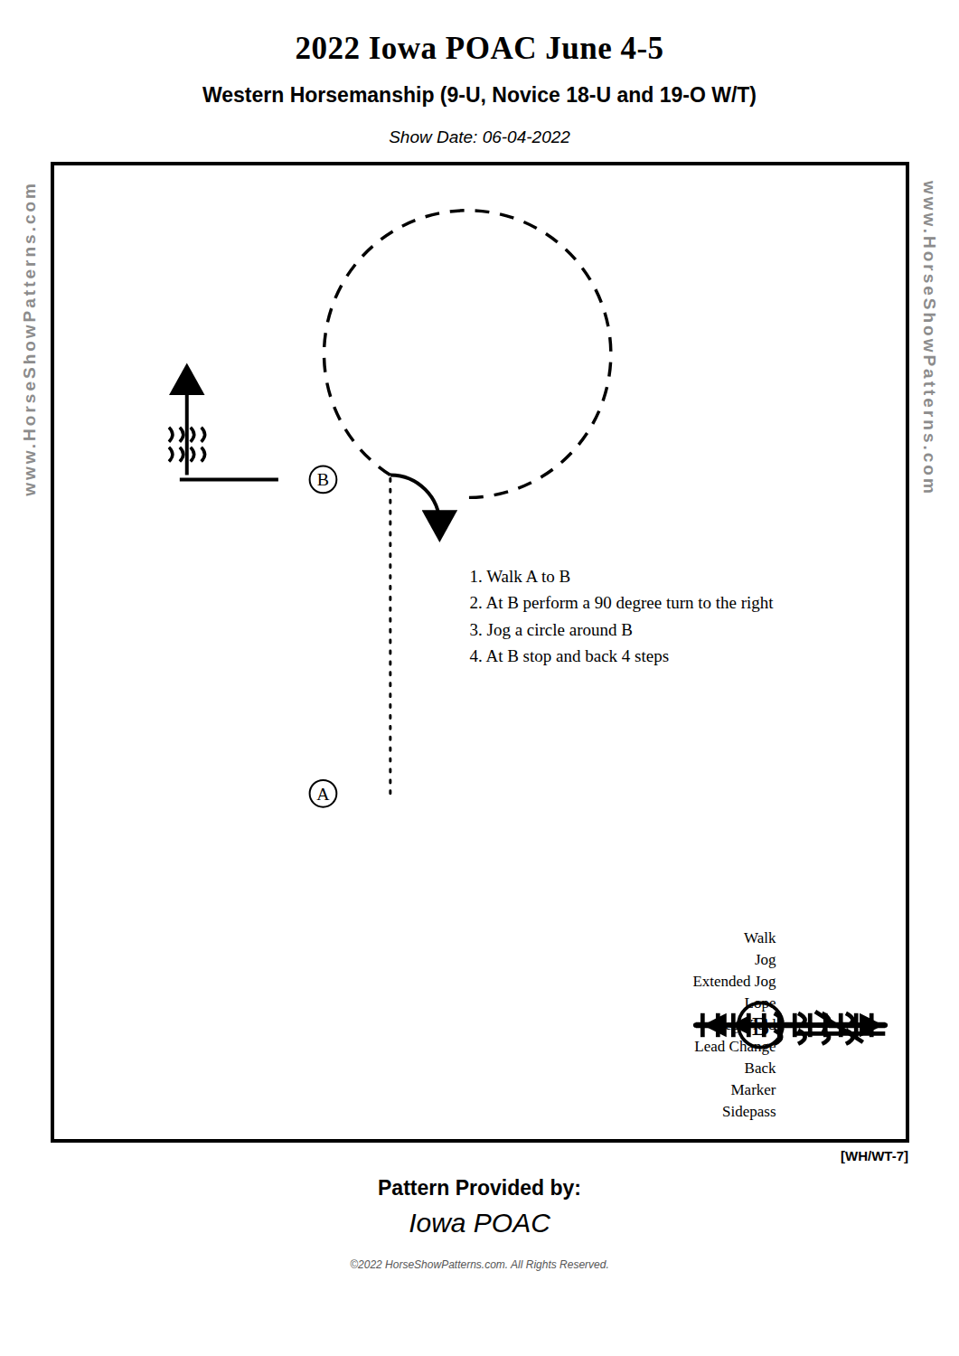2022 Iowa POAC June 4-5
Western Horsemanship (9-U, Novice 18-U and 19-O W/T)
Show Date: 06-04-2022
www.HorseShowPatterns.com
www.HorseShowPatterns.com
B A
1. Walk A to B
2. At B perform a 90 degree turn to the right
3. Jog a circle around B
4. At B stop and back 4 steps
| Walk | |
| Jog | |
| Extended Jog | |
| Lope | |
| Leg Yield | |
| Lead Change | |
| Back | |
| Marker | B |
| Sidepass | |
[WH/WT-7]
Pattern Provided by:
Iowa POAC
©2022 HorseShowPatterns.com. All Rights Reserved.